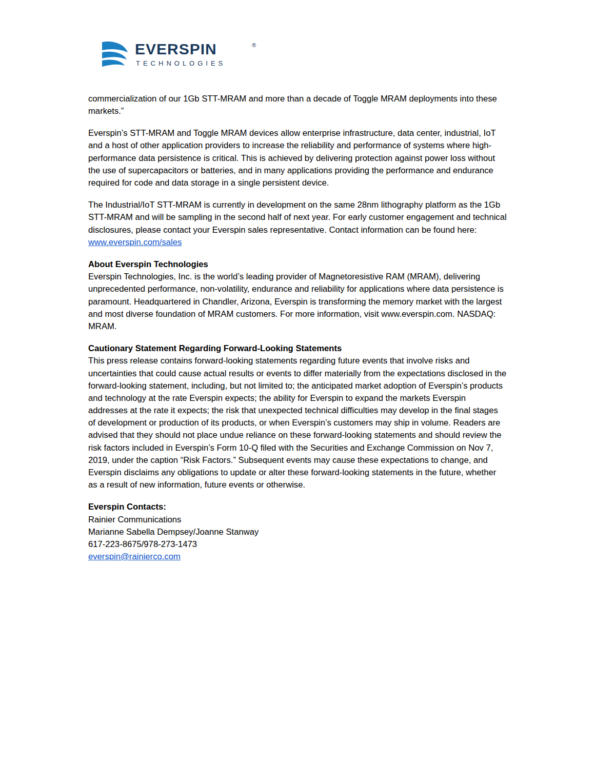EVERSPIN TECHNOLOGIES ®
commercialization of our 1Gb STT-MRAM and more than a decade of Toggle MRAM deployments into these markets.”
Everspin’s STT-MRAM and Toggle MRAM devices allow enterprise infrastructure, data center, industrial, IoT and a host of other application providers to increase the reliability and performance of systems where high-performance data persistence is critical. This is achieved by delivering protection against power loss without the use of supercapacitors or batteries, and in many applications providing the performance and endurance required for code and data storage in a single persistent device.
The Industrial/IoT STT-MRAM is currently in development on the same 28nm lithography platform as the 1Gb STT-MRAM and will be sampling in the second half of next year. For early customer engagement and technical disclosures, please contact your Everspin sales representative. Contact information can be found here: www.everspin.com/sales
About Everspin Technologies
Everspin Technologies, Inc. is the world’s leading provider of Magnetoresistive RAM (MRAM), delivering unprecedented performance, non-volatility, endurance and reliability for applications where data persistence is paramount. Headquartered in Chandler, Arizona, Everspin is transforming the memory market with the largest and most diverse foundation of MRAM customers. For more information, visit www.everspin.com. NASDAQ: MRAM.
Cautionary Statement Regarding Forward-Looking Statements
This press release contains forward-looking statements regarding future events that involve risks and uncertainties that could cause actual results or events to differ materially from the expectations disclosed in the forward-looking statement, including, but not limited to; the anticipated market adoption of Everspin’s products and technology at the rate Everspin expects; the ability for Everspin to expand the markets Everspin addresses at the rate it expects; the risk that unexpected technical difficulties may develop in the final stages of development or production of its products, or when Everspin’s customers may ship in volume. Readers are advised that they should not place undue reliance on these forward-looking statements and should review the risk factors included in Everspin’s Form 10-Q filed with the Securities and Exchange Commission on Nov 7, 2019, under the caption “Risk Factors.” Subsequent events may cause these expectations to change, and Everspin disclaims any obligations to update or alter these forward-looking statements in the future, whether as a result of new information, future events or otherwise.
Everspin Contacts:
Rainier Communications
Marianne Sabella Dempsey/Joanne Stanway
617-223-8675/978-273-1473
everspin@rainierco.com